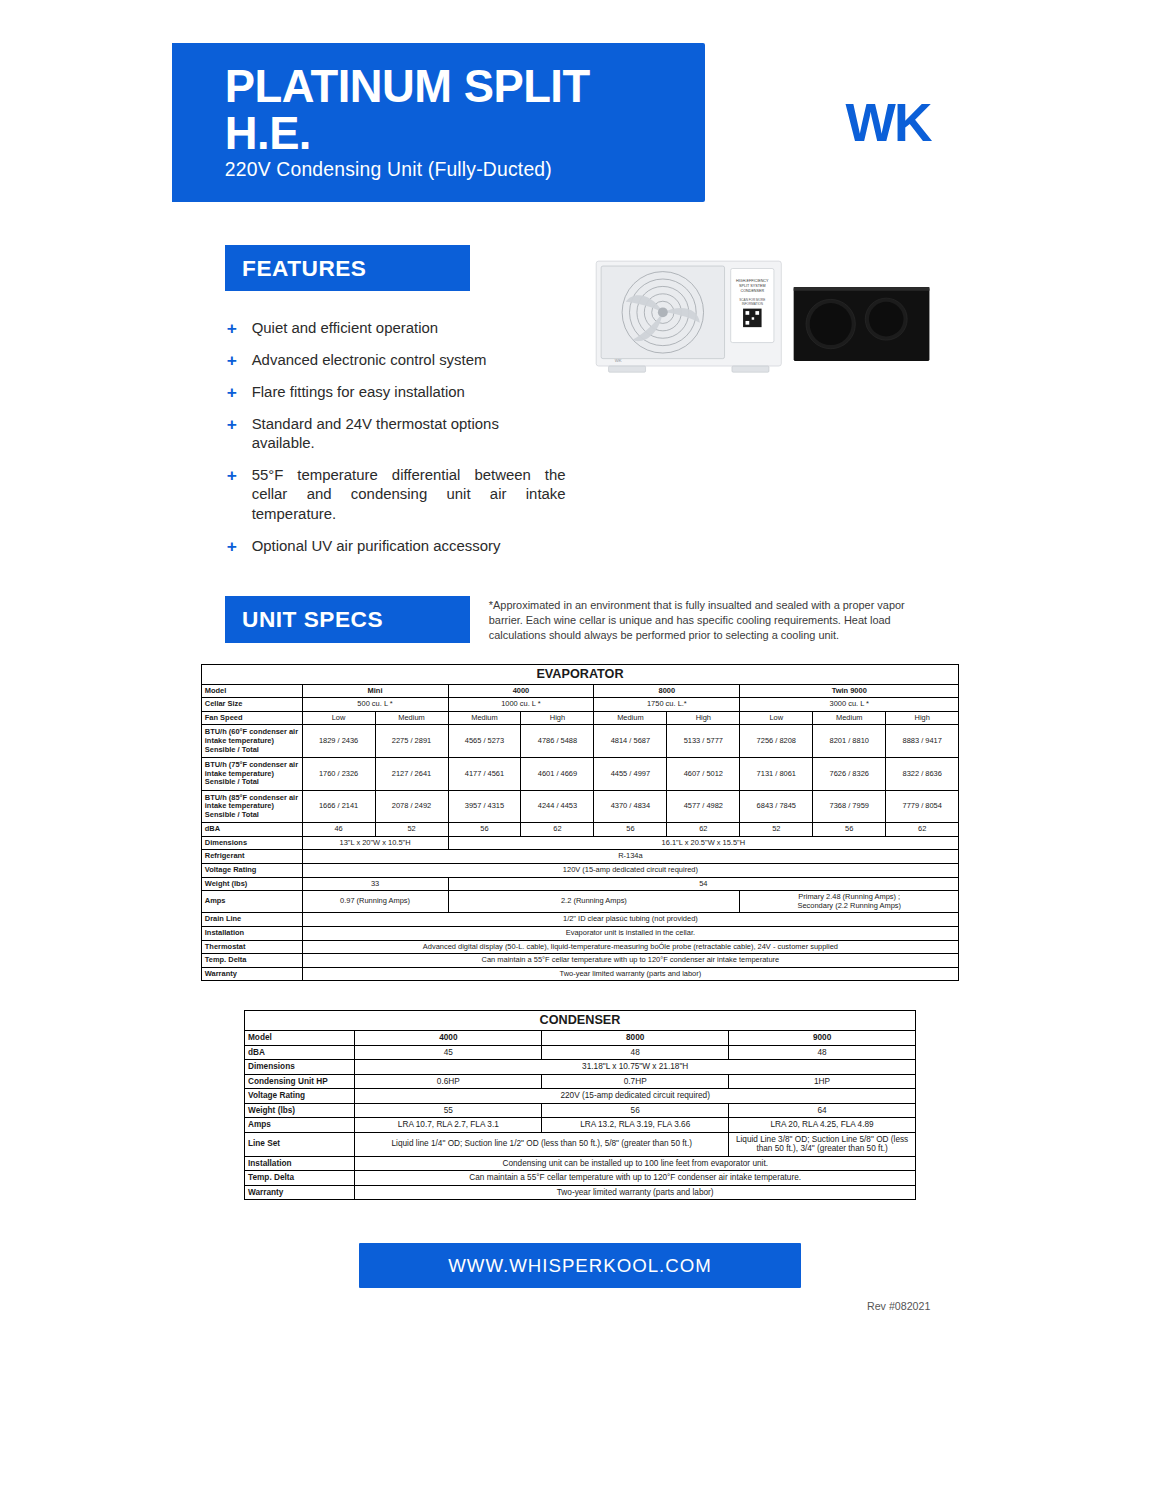PLATINUM SPLIT H.E.
220V Condensing Unit (Fully-Ducted)
WK
FEATURES
Quiet and efficient operation
Advanced electronic control system
Flare fittings for easy installation
Standard and 24V thermostat options available.
55°F temperature differential between the cellar and condensing unit air intake temperature.
Optional UV air purification accessory
HIGH-EFFICIENCY SPLIT SYSTEM CONDENSER SCAN FOR MORE INFORMATION WK
UNIT SPECS
*Approximated in an environment that is fully insualted and sealed with a proper vapor barrier. Each wine cellar is unique and has specific cooling requirements. Heat load calculations should always be performed prior to selecting a cooling unit.
EVAPORATOR
| Model | Mini | 4000 | 8000 | Twin 9000 |
| Cellar Size | 500 cu. L * | 1000 cu. L * | 1750 cu. L.* | 3000 cu. L * |
| Fan Speed | Low | Medium | Medium | High | Medium | High | Low | Medium | High |
| BTU/h (60°F condenser air intake temperature) Sensible / Total | 1829 / 2436 | 2275 / 2891 | 4565 / 5273 | 4786 / 5488 | 4814 / 5687 | 5133 / 5777 | 7256 / 8208 | 8201 / 8810 | 8883 / 9417 |
| BTU/h (75°F condenser air intake temperature) Sensible / Total | 1760 / 2326 | 2127 / 2641 | 4177 / 4561 | 4601 / 4669 | 4455 / 4997 | 4607 / 5012 | 7131 / 8061 | 7626 / 8326 | 8322 / 8636 |
| BTU/h (85°F condenser air intake temperature) Sensible / Total | 1666 / 2141 | 2078 / 2492 | 3957 / 4315 | 4244 / 4453 | 4370 / 4834 | 4577 / 4982 | 6843 / 7845 | 7368 / 7959 | 7779 / 8054 |
| dBA | 46 | 52 | 56 | 62 | 56 | 62 | 52 | 56 | 62 |
| Dimensions | 13"L x 20"W x 10.5"H | 16.1"L x 20.5"W x 15.5"H |
| Refrigerant | R-134a |
| Voltage Rating | 120V (15-amp dedicated circuit required) |
| Weight (lbs) | 33 | 54 |
| Amps | 0.97 (Running Amps) | 2.2 (Running Amps) | Primary 2.48 (Running Amps) ; Secondary (2.2 Running Amps) |
| Drain Line | 1/2" ID clear plasúc tubing (not provided) |
| Installation | Evaporator unit is installed in the cellar. |
| Thermostat | Advanced digital display (50-L. cable), liquid-temperature-measuring boÓle probe (retractable cable), 24V - customer supplied |
| Temp. Delta | Can maintain a 55°F cellar temperature with up to 120°F condenser air intake temperature |
| Warranty | Two-year limited warranty (parts and labor) |
CONDENSER
| Model | 4000 | 8000 | 9000 |
| dBA | 45 | 48 | 48 |
| Dimensions | 31.18"L x 10.75"W x 21.18"H |
| Condensing Unit HP | 0.6HP | 0.7HP | 1HP |
| Voltage Rating | 220V (15-amp dedicated circuit required) |
| Weight (lbs) | 55 | 56 | 64 |
| Amps | LRA 10.7, RLA 2.7, FLA 3.1 | LRA 13.2, RLA 3.19, FLA 3.66 | LRA 20, RLA 4.25, FLA 4.89 |
| Line Set | Liquid line 1/4" OD; Suction line 1/2" OD (less than 50 ft.), 5/8" (greater than 50 ft.) | Liquid Line 3/8" OD; Suction Line 5/8" OD (less than 50 ft.), 3/4" (greater than 50 ft.) |
| Installation | Condensing unit can be installed up to 100 line feet from evaporator unit. |
| Temp. Delta | Can maintain a 55°F cellar temperature with up to 120°F condenser air intake temperature. |
| Warranty | Two-year limited warranty (parts and labor) |
WWW.WHISPERKOOL.COM
Rev #082021